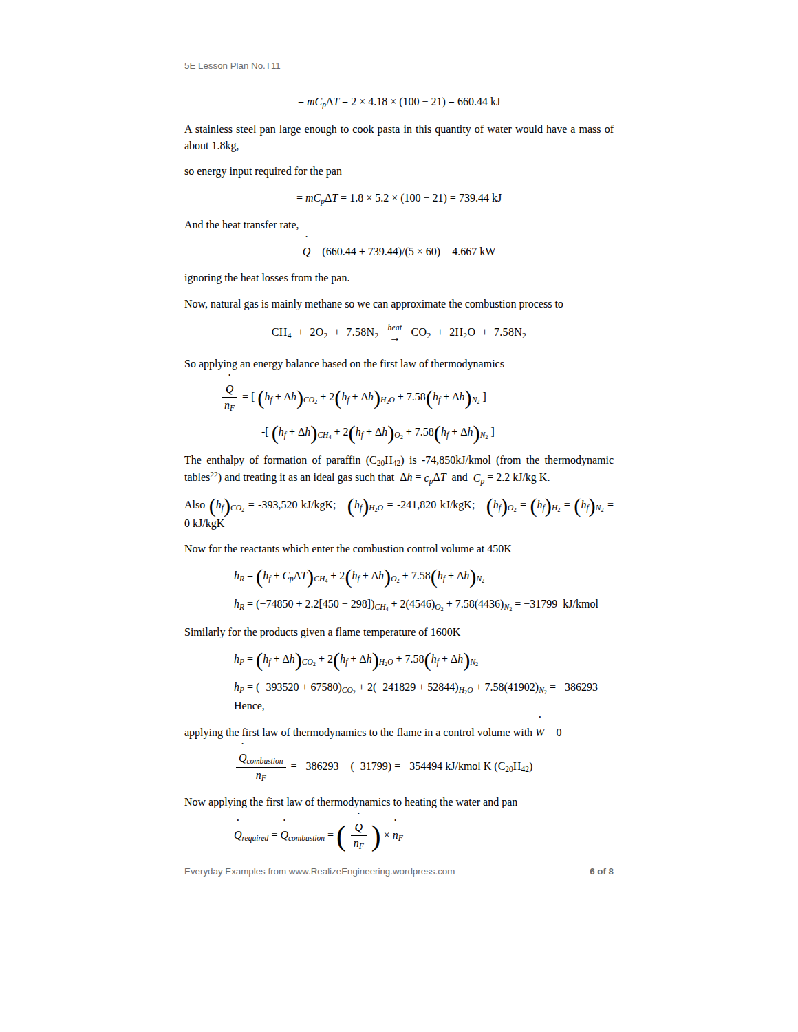5E Lesson Plan No.T11
= mCp ΔT = 2 × 4.18 × (100 − 21) = 660.44 kJ
A stainless steel pan large enough to cook pasta in this quantity of water would have a mass of about 1.8kg,
so energy input required for the pan
= mCp ΔT = 1.8 × 5.2 × (100 − 21) = 739.44 kJ
And the heat transfer rate,
Q = (660.44 + 739.44)/(5 × 60) = 4.667 kW
ignoring the heat losses from the pan.
Now, natural gas is mainly methane so we can approximate the combustion process to
CH4 + 2O2 + 7.58N2 heat → CO2 + 2H2O + 7.58N2
So applying an energy balance based on the first law of thermodynamics
Q nF = [ (hf + Δh)CO2 + 2(hf + Δh)H2O + 7.58(hf + Δh)N2 ]
-[ (hf + Δh)CH4 + 2(hf + Δh)O2 + 7.58(hf + Δh)N2 ]
The enthalpy of formation of paraffin (C20H42) is -74,850kJ/kmol (from the thermodynamic tables22) and treating it as an ideal gas such that Δh = cp ΔT and Cp = 2.2 kJ/kg K.
Also (hf)CO2 = -393,520 kJ/kgK; (hf)H2O = -241,820 kJ/kgK; (hf)O2 = (hf)H2 = (hf)N2 = 0 kJ/kgK
Now for the reactants which enter the combustion control volume at 450K
hR = (hf + Cp ΔT)CH4 + 2(hf + Δh)O2 + 7.58(hf + Δh)N2
hR = (−74850 + 2.2[450 − 298])CH4 + 2(4546)O2 + 7.58(4436)N2 = −31799 kJ/kmol
Similarly for the products given a flame temperature of 1600K
hP = (hf + Δh)CO2 + 2(hf + Δh)H2O + 7.58(hf + Δh)N2
hP = (−393520 + 67580)CO2 + 2(−241829 + 52844)H2O + 7.58(41902)N2 = −386293 Hence,
applying the first law of thermodynamics to the flame in a control volume with W = 0
Qcombustion nF = −386293 − (−31799) = −354494 kJ/kmol K (C20H42)
Now applying the first law of thermodynamics to heating the water and pan
Qrequired = Qcombustion = ( Q nF ) × nF
Everyday Examples from www.RealizeEngineering.wordpress.com 6 of 8